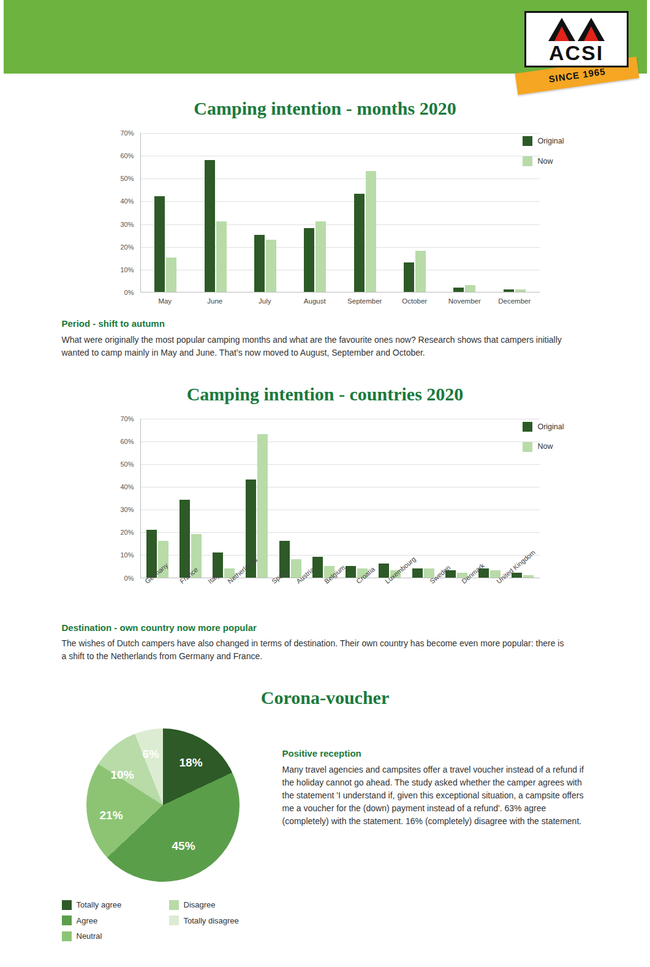ACSI
SINCE 1965
Camping intention - months 2020
Original
Now
70% 60% 50% 40% 30% 20% 10% 0%
May
June
July
August
September
October
November
December
Period - shift to autumn
What were originally the most popular camping months and what are the favourite ones now? Research shows that campers initially wanted to camp mainly in May and June. That’s now moved to August, September and October.
Camping intention - countries 2020
Original
Now
70% 60% 50% 40% 30% 20% 10% 0%
Germany
France
Italy
Netherlands
Spain
Austria
Belgium
Croatia
Luxembourg
Sweden
Denmark
United Kingdom
Destination - own country now more popular
The wishes of Dutch campers have also changed in terms of destination. Their own country has become even more popular: there is a shift to the Netherlands from Germany and France.
Corona-voucher
18% 45% 21% 10% 6%
Totally agree
Disagree
Agree
Totally disagree
Neutral
Positive reception
Many travel agencies and campsites offer a travel voucher instead of a refund if the holiday cannot go ahead. The study asked whether the camper agrees with the statement 'I understand if, given this exceptional situation, a campsite offers me a voucher for the (down) payment instead of a refund'. 63% agree (completely) with the statement. 16% (completely) disagree with the statement.